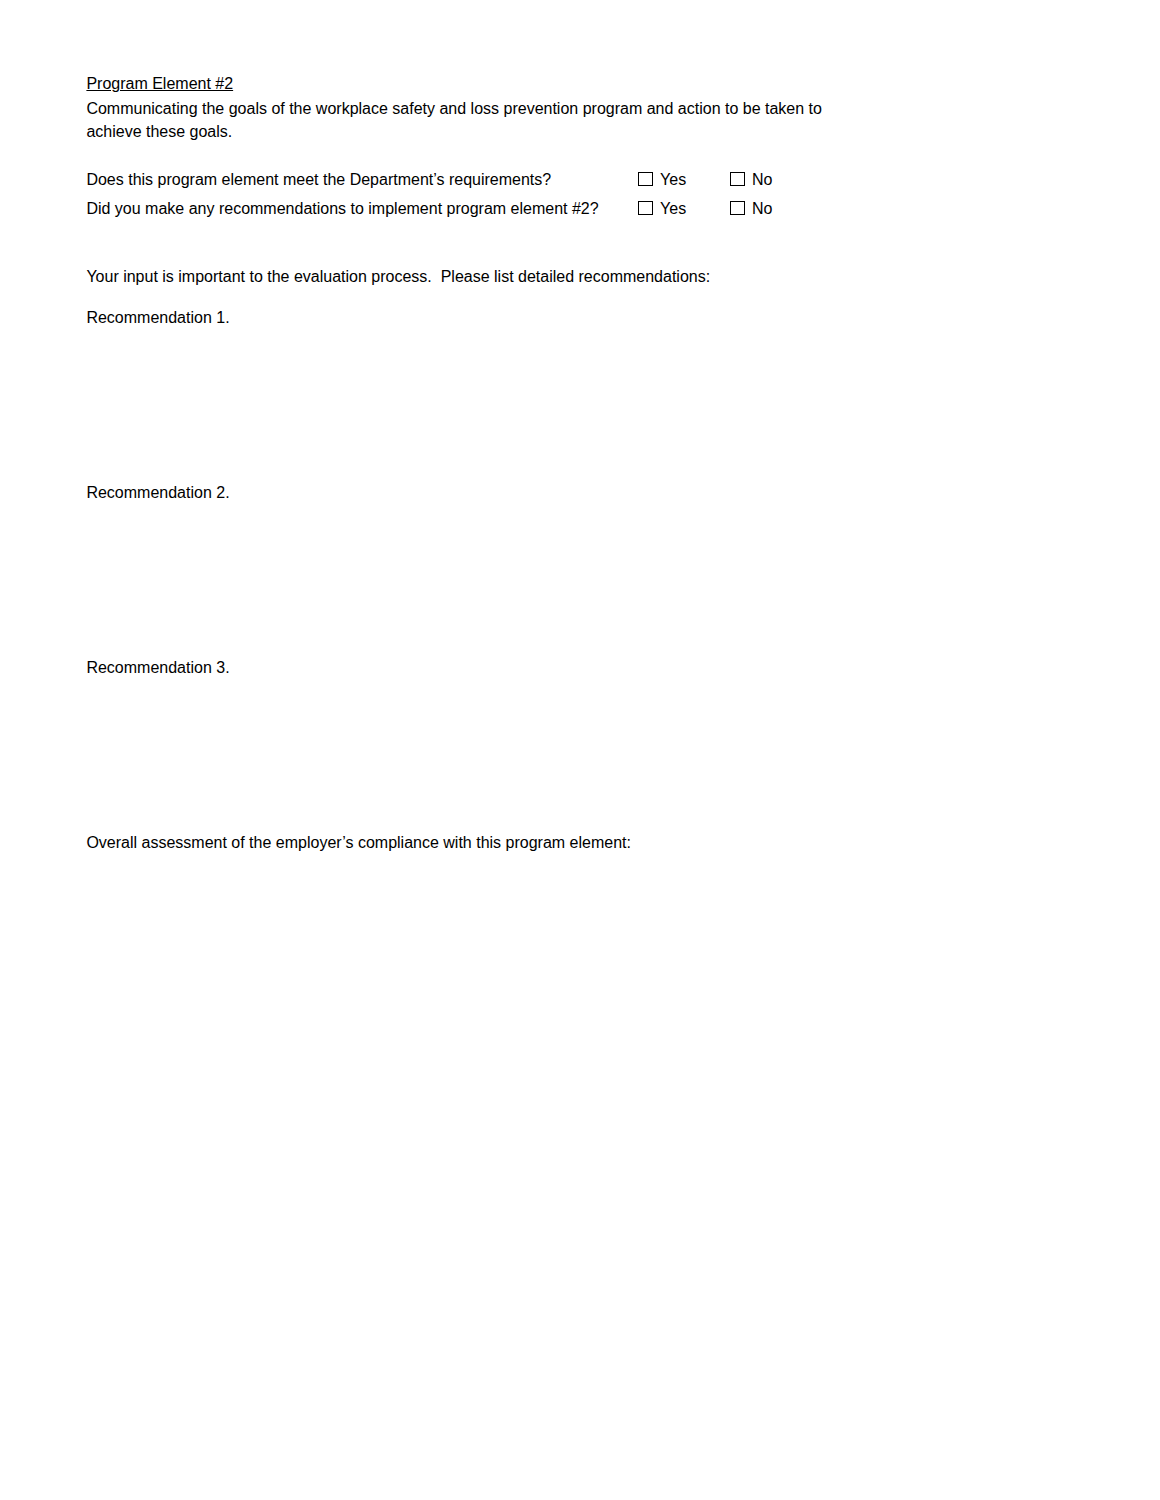Program Element #2
Communicating the goals of the workplace safety and loss prevention program and action to be taken to achieve these goals.
| Does this program element meet the Department’s requirements? | Yes | No |
| Did you make any recommendations to implement program element #2? | Yes | No |
Your input is important to the evaluation process. Please list detailed recommendations:
Recommendation 1.
Recommendation 2.
Recommendation 3.
Overall assessment of the employer’s compliance with this program element: